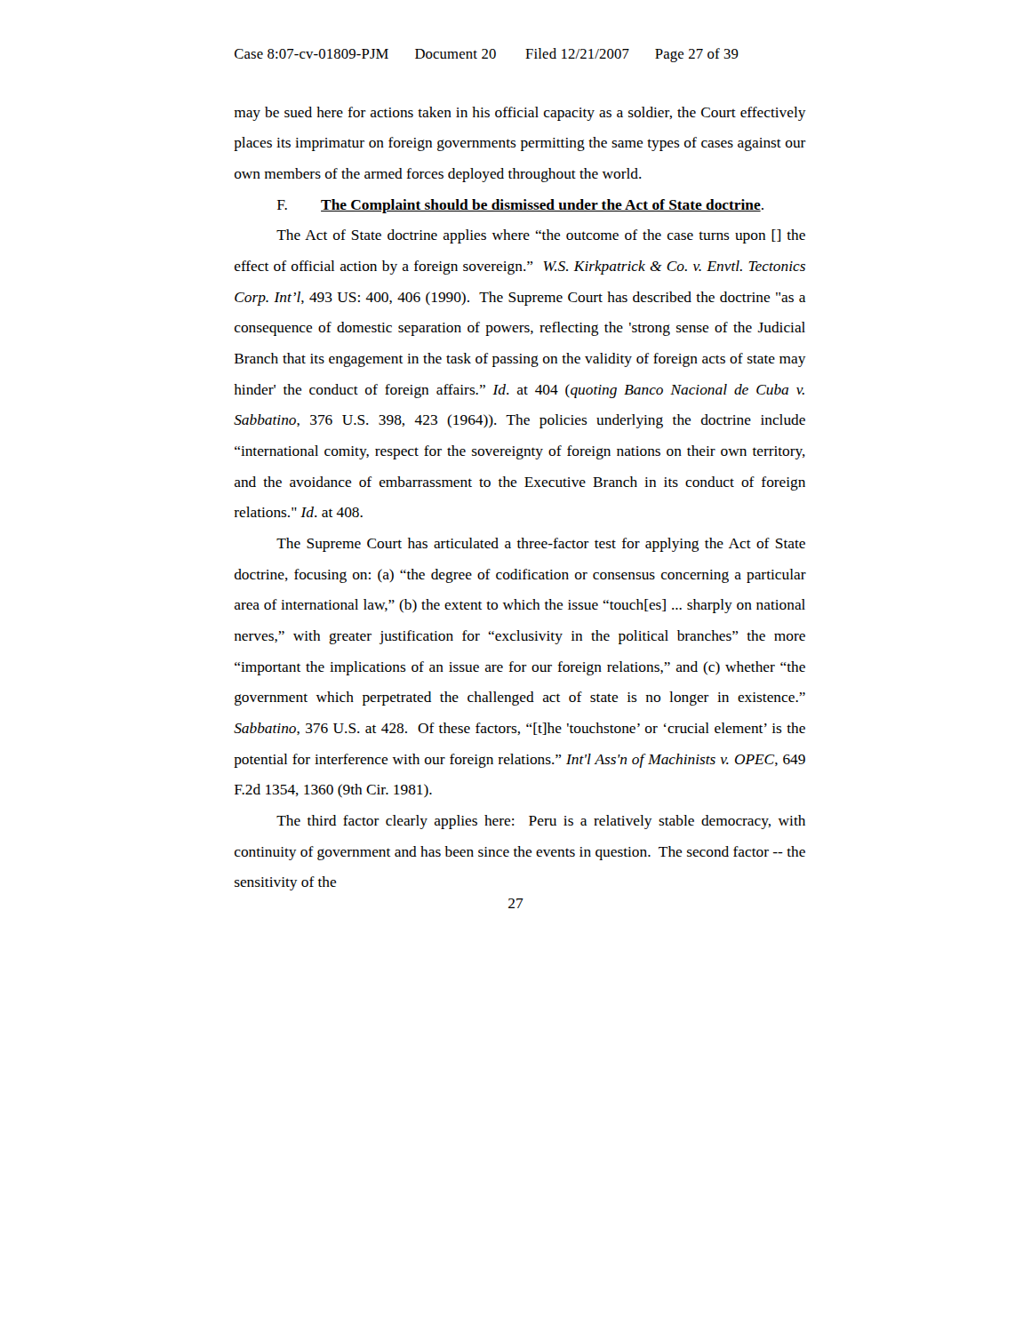Case 8:07-cv-01809-PJM Document 20 Filed 12/21/2007 Page 27 of 39
may be sued here for actions taken in his official capacity as a soldier, the Court effectively places its imprimatur on foreign governments permitting the same types of cases against our own members of the armed forces deployed throughout the world.
F. The Complaint should be dismissed under the Act of State doctrine.
The Act of State doctrine applies where “the outcome of the case turns upon [] the effect of official action by a foreign sovereign.” W.S. Kirkpatrick & Co. v. Envtl. Tectonics Corp. Int’l, 493 US: 400, 406 (1990). The Supreme Court has described the doctrine "as a consequence of domestic separation of powers, reflecting the 'strong sense of the Judicial Branch that its engagement in the task of passing on the validity of foreign acts of state may hinder' the conduct of foreign affairs.” Id. at 404 (quoting Banco Nacional de Cuba v. Sabbatino, 376 U.S. 398, 423 (1964)). The policies underlying the doctrine include “international comity, respect for the sovereignty of foreign nations on their own territory, and the avoidance of embarrassment to the Executive Branch in its conduct of foreign relations." Id. at 408.
The Supreme Court has articulated a three-factor test for applying the Act of State doctrine, focusing on: (a) “the degree of codification or consensus concerning a particular area of international law,” (b) the extent to which the issue “touch[es] ... sharply on national nerves,” with greater justification for “exclusivity in the political branches” the more “important the implications of an issue are for our foreign relations,” and (c) whether “the government which perpetrated the challenged act of state is no longer in existence.” Sabbatino, 376 U.S. at 428. Of these factors, “[t]he 'touchstone’ or ‘crucial element’ is the potential for interference with our foreign relations.” Int'l Ass'n of Machinists v. OPEC, 649 F.2d 1354, 1360 (9th Cir. 1981).
The third factor clearly applies here: Peru is a relatively stable democracy, with continuity of government and has been since the events in question. The second factor -- the sensitivity of the
27